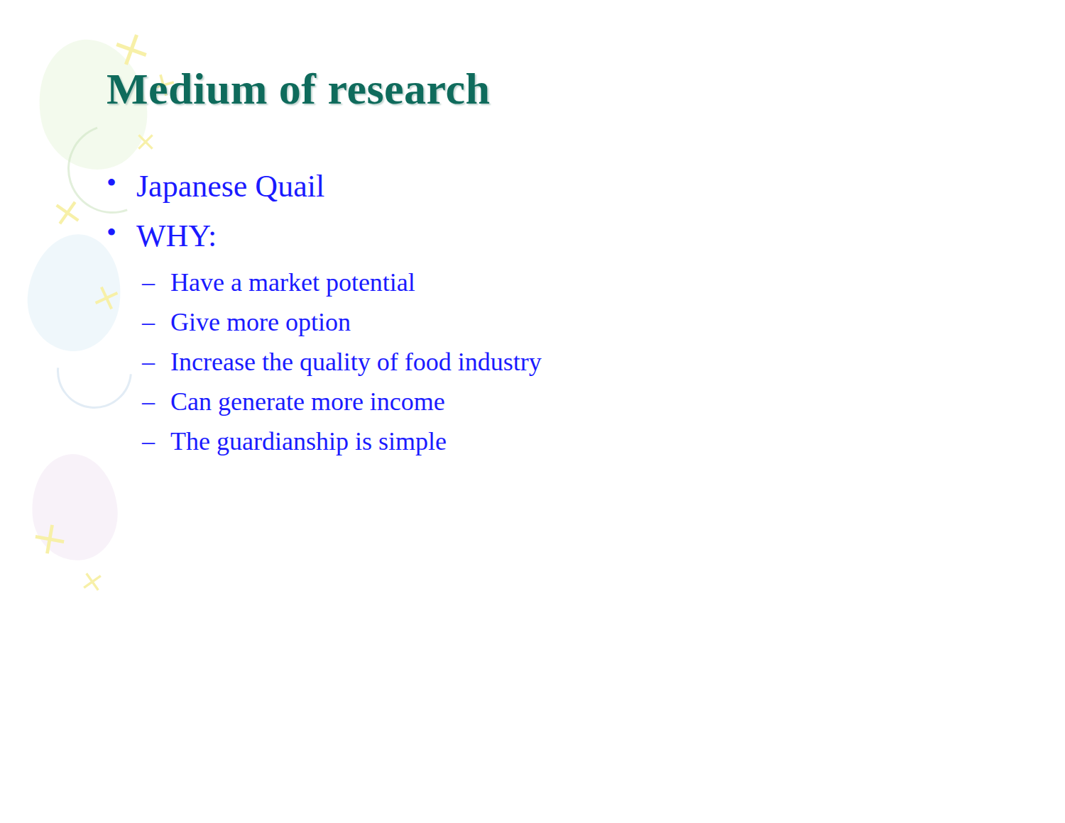Medium of research
Japanese Quail
WHY:
Have a market potential
Give more option
Increase the quality of food industry
Can generate more income
The guardianship is simple